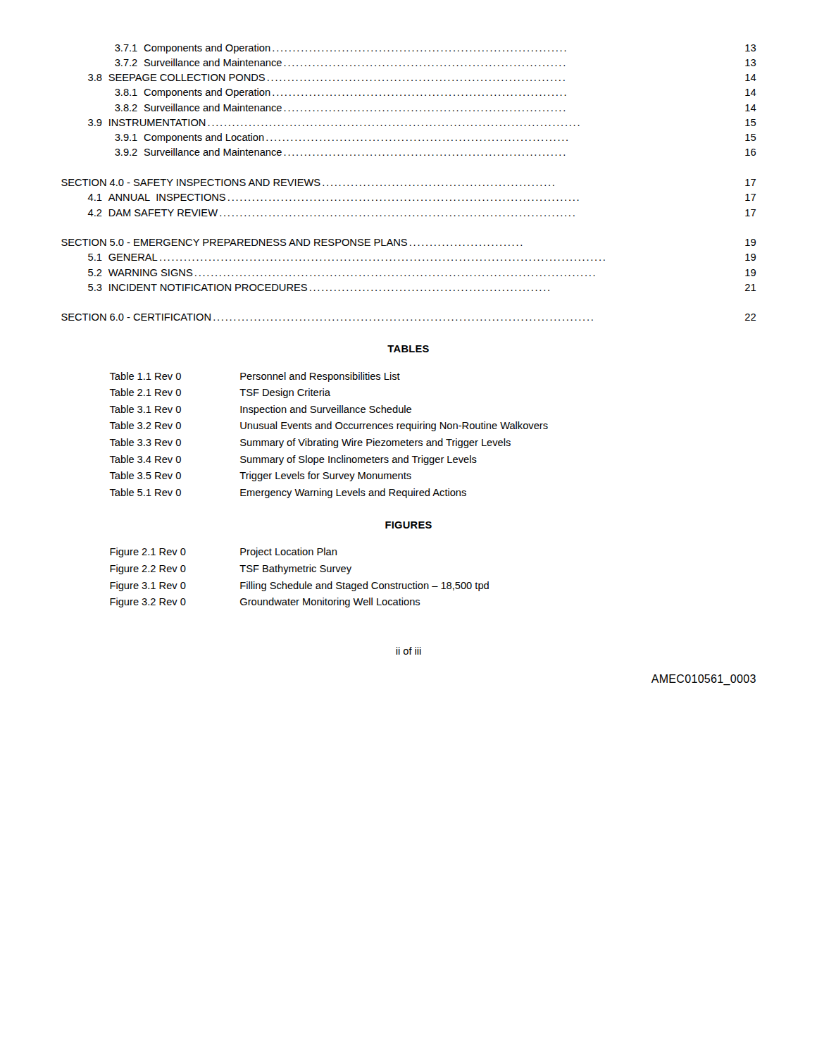3.7.1 Components and Operation ........................................................................ 13
3.7.2 Surveillance and Maintenance ..................................................................... 13
3.8 SEEPAGE COLLECTION PONDS ......................................................................... 14
3.8.1 Components and Operation ........................................................................ 14
3.8.2 Surveillance and Maintenance ..................................................................... 14
3.9 INSTRUMENTATION ........................................................................................... 15
3.9.1 Components and Location .......................................................................... 15
3.9.2 Surveillance and Maintenance ..................................................................... 16
SECTION 4.0 - SAFETY INSPECTIONS AND REVIEWS ......................................................... 17
4.1 ANNUAL INSPECTIONS ...................................................................................... 17
4.2 DAM SAFETY REVIEW ....................................................................................... 17
SECTION 5.0 - EMERGENCY PREPAREDNESS AND RESPONSE PLANS ............................ 19
5.1 GENERAL ............................................................................................................. 19
5.2 WARNING SIGNS .................................................................................................. 19
5.3 INCIDENT NOTIFICATION PROCEDURES ........................................................... 21
SECTION 6.0 - CERTIFICATION ............................................................................................. 22
TABLES
| Table 1.1 Rev 0 | Personnel and Responsibilities List |
| Table 2.1 Rev 0 | TSF Design Criteria |
| Table 3.1 Rev 0 | Inspection and Surveillance Schedule |
| Table 3.2 Rev 0 | Unusual Events and Occurrences requiring Non-Routine Walkovers |
| Table 3.3 Rev 0 | Summary of Vibrating Wire Piezometers and Trigger Levels |
| Table 3.4 Rev 0 | Summary of Slope Inclinometers and Trigger Levels |
| Table 3.5 Rev 0 | Trigger Levels for Survey Monuments |
| Table 5.1 Rev 0 | Emergency Warning Levels and Required Actions |
FIGURES
| Figure 2.1 Rev 0 | Project Location Plan |
| Figure 2.2 Rev 0 | TSF Bathymetric Survey |
| Figure 3.1 Rev 0 | Filling Schedule and Staged Construction – 18,500 tpd |
| Figure 3.2 Rev 0 | Groundwater Monitoring Well Locations |
ii of iii
AMEC010561_0003